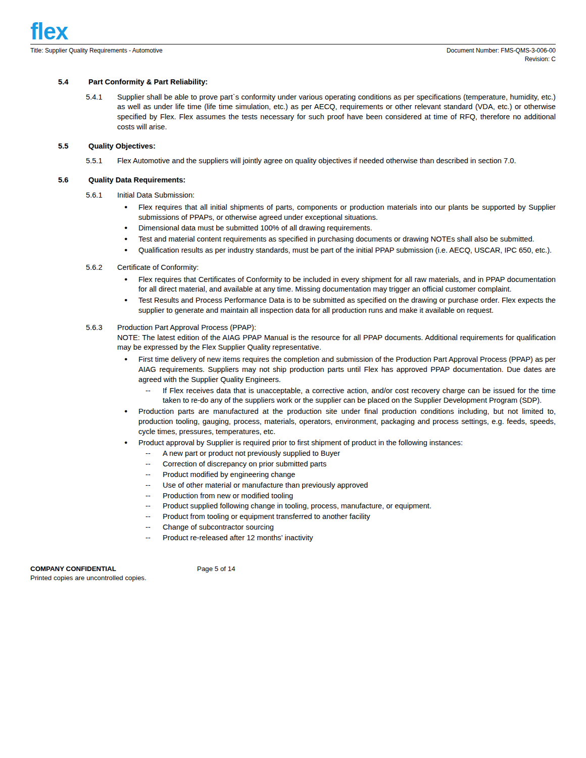flex
Title: Supplier Quality Requirements - Automotive
Document Number: FMS-QMS-3-006-00
Revision: C
5.4
Part Conformity & Part Reliability:
5.4.1
Supplier shall be able to prove part`s conformity under various operating conditions as per specifications (temperature, humidity, etc.) as well as under life time (life time simulation, etc.) as per AECQ, requirements or other relevant standard (VDA, etc.) or otherwise specified by Flex. Flex assumes the tests necessary for such proof have been considered at time of RFQ, therefore no additional costs will arise.
5.5
Quality Objectives:
5.5.1
Flex Automotive and the suppliers will jointly agree on quality objectives if needed otherwise than described in section 7.0.
5.6
Quality Data Requirements:
5.6.1
Initial Data Submission:
Flex requires that all initial shipments of parts, components or production materials into our plants be supported by Supplier submissions of PPAPs, or otherwise agreed under exceptional situations.
Dimensional data must be submitted 100% of all drawing requirements.
Test and material content requirements as specified in purchasing documents or drawing NOTEs shall also be submitted.
Qualification results as per industry standards, must be part of the initial PPAP submission (i.e. AECQ, USCAR, IPC 650, etc.).
5.6.2
Certificate of Conformity:
Flex requires that Certificates of Conformity to be included in every shipment for all raw materials, and in PPAP documentation for all direct material, and available at any time. Missing documentation may trigger an official customer complaint.
Test Results and Process Performance Data is to be submitted as specified on the drawing or purchase order. Flex expects the supplier to generate and maintain all inspection data for all production runs and make it available on request.
5.6.3
Production Part Approval Process (PPAP):
NOTE: The latest edition of the AIAG PPAP Manual is the resource for all PPAP documents. Additional requirements for qualification may be expressed by the Flex Supplier Quality representative.
First time delivery of new items requires the completion and submission of the Production Part Approval Process (PPAP) as per AIAG requirements. Suppliers may not ship production parts until Flex has approved PPAP documentation. Due dates are agreed with the Supplier Quality Engineers.
If Flex receives data that is unacceptable, a corrective action, and/or cost recovery charge can be issued for the time taken to re-do any of the suppliers work or the supplier can be placed on the Supplier Development Program (SDP).
Production parts are manufactured at the production site under final production conditions including, but not limited to, production tooling, gauging, process, materials, operators, environment, packaging and process settings, e.g. feeds, speeds, cycle times, pressures, temperatures, etc.
Product approval by Supplier is required prior to first shipment of product in the following instances:
A new part or product not previously supplied to Buyer
Correction of discrepancy on prior submitted parts
Product modified by engineering change
Use of other material or manufacture than previously approved
Production from new or modified tooling
Product supplied following change in tooling, process, manufacture, or equipment.
Product from tooling or equipment transferred to another facility
Change of subcontractor sourcing
Product re-released after 12 months’ inactivity
COMPANY CONFIDENTIAL
Page 5 of 14
Printed copies are uncontrolled copies.